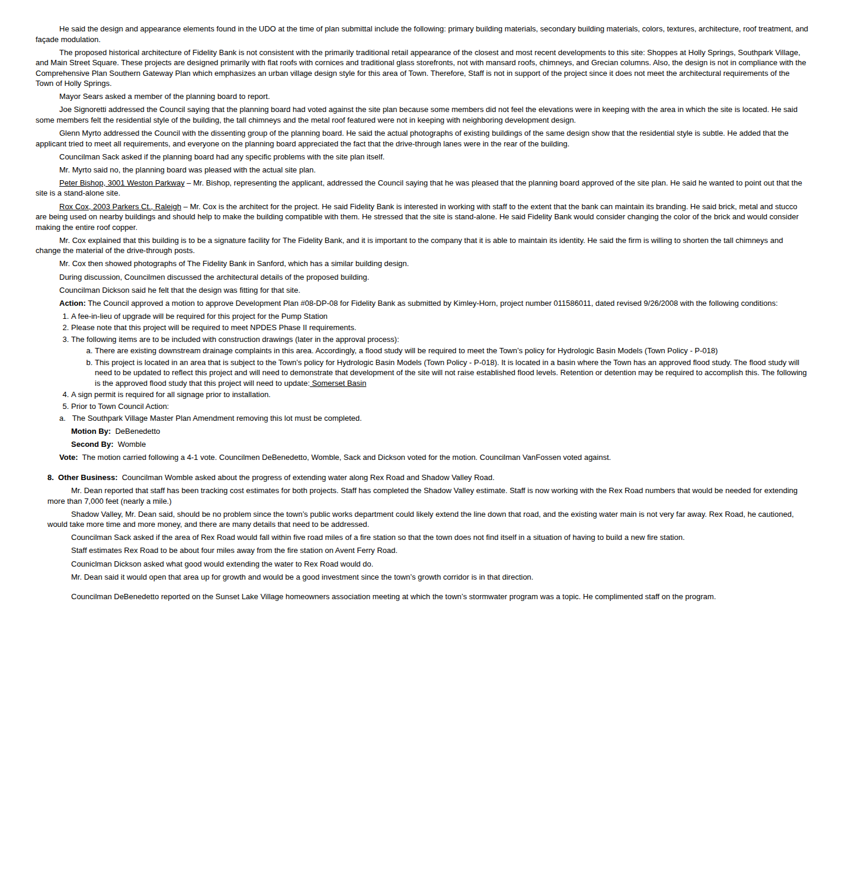He said the design and appearance elements found in the UDO at the time of plan submittal include the following: primary building materials, secondary building materials, colors, textures, architecture, roof treatment, and façade modulation.
The proposed historical architecture of Fidelity Bank is not consistent with the primarily traditional retail appearance of the closest and most recent developments to this site: Shoppes at Holly Springs, Southpark Village, and Main Street Square. These projects are designed primarily with flat roofs with cornices and traditional glass storefronts, not with mansard roofs, chimneys, and Grecian columns. Also, the design is not in compliance with the Comprehensive Plan Southern Gateway Plan which emphasizes an urban village design style for this area of Town. Therefore, Staff is not in support of the project since it does not meet the architectural requirements of the Town of Holly Springs.
Mayor Sears asked a member of the planning board to report.
Joe Signoretti addressed the Council saying that the planning board had voted against the site plan because some members did not feel the elevations were in keeping with the area in which the site is located. He said some members felt the residential style of the building, the tall chimneys and the metal roof featured were not in keeping with neighboring development design.
Glenn Myrto addressed the Council with the dissenting group of the planning board. He said the actual photographs of existing buildings of the same design show that the residential style is subtle. He added that the applicant tried to meet all requirements, and everyone on the planning board appreciated the fact that the drive-through lanes were in the rear of the building.
Councilman Sack asked if the planning board had any specific problems with the site plan itself.
Mr. Myrto said no, the planning board was pleased with the actual site plan.
Peter Bishop, 3001 Weston Parkway – Mr. Bishop, representing the applicant, addressed the Council saying that he was pleased that the planning board approved of the site plan. He said he wanted to point out that the site is a stand-alone site.
Rox Cox, 2003 Parkers Ct., Raleigh – Mr. Cox is the architect for the project. He said Fidelity Bank is interested in working with staff to the extent that the bank can maintain its branding. He said brick, metal and stucco are being used on nearby buildings and should help to make the building compatible with them. He stressed that the site is stand-alone. He said Fidelity Bank would consider changing the color of the brick and would consider making the entire roof copper.
Mr. Cox explained that this building is to be a signature facility for The Fidelity Bank, and it is important to the company that it is able to maintain its identity. He said the firm is willing to shorten the tall chimneys and change the material of the drive-through posts.
Mr. Cox then showed photographs of The Fidelity Bank in Sanford, which has a similar building design.
During discussion, Councilmen discussed the architectural details of the proposed building.
Councilman Dickson said he felt that the design was fitting for that site.
Action: The Council approved a motion to approve Development Plan #08-DP-08 for Fidelity Bank as submitted by Kimley-Horn, project number 011586011, dated revised 9/26/2008 with the following conditions:
A fee-in-lieu of upgrade will be required for this project for the Pump Station
Please note that this project will be required to meet NPDES Phase II requirements.
The following items are to be included with construction drawings (later in the approval process):
There are existing downstream drainage complaints in this area. Accordingly, a flood study will be required to meet the Town’s policy for Hydrologic Basin Models (Town Policy - P-018)
This project is located in an area that is subject to the Town’s policy for Hydrologic Basin Models (Town Policy - P-018). It is located in a basin where the Town has an approved flood study. The flood study will need to be updated to reflect this project and will need to demonstrate that development of the site will not raise established flood levels. Retention or detention may be required to accomplish this. The following is the approved flood study that this project will need to update: Somerset Basin
A sign permit is required for all signage prior to installation.
Prior to Town Council Action:
a. The Southpark Village Master Plan Amendment removing this lot must be completed.
Motion By: DeBenedetto
Second By: Womble
Vote: The motion carried following a 4-1 vote. Councilmen DeBenedetto, Womble, Sack and Dickson voted for the motion. Councilman VanFossen voted against.
8. Other Business: Councilman Womble asked about the progress of extending water along Rex Road and Shadow Valley Road.
Mr. Dean reported that staff has been tracking cost estimates for both projects. Staff has completed the Shadow Valley estimate. Staff is now working with the Rex Road numbers that would be needed for extending more than 7,000 feet (nearly a mile.)
Shadow Valley, Mr. Dean said, should be no problem since the town’s public works department could likely extend the line down that road, and the existing water main is not very far away. Rex Road, he cautioned, would take more time and more money, and there are many details that need to be addressed.
Councilman Sack asked if the area of Rex Road would fall within five road miles of a fire station so that the town does not find itself in a situation of having to build a new fire station.
Staff estimates Rex Road to be about four miles away from the fire station on Avent Ferry Road.
Couniclman Dickson asked what good would extending the water to Rex Road would do.
Mr. Dean said it would open that area up for growth and would be a good investment since the town’s growth corridor is in that direction.
Councilman DeBenedetto reported on the Sunset Lake Village homeowners association meeting at which the town’s stormwater program was a topic. He complimented staff on the program.